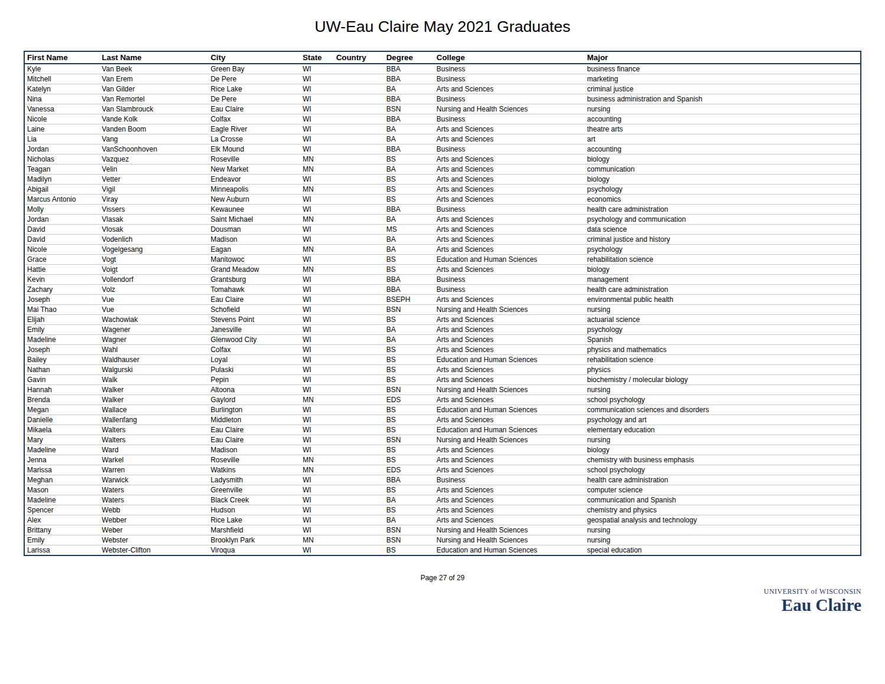UW-Eau Claire May 2021 Graduates
| First Name | Last Name | City | State | Country | Degree | College | Major |
| --- | --- | --- | --- | --- | --- | --- | --- |
| Kyle | Van Beek | Green Bay | WI | | BBA | Business | business finance |
| Mitchell | Van Erem | De Pere | WI | | BBA | Business | marketing |
| Katelyn | Van Gilder | Rice Lake | WI | | BA | Arts and Sciences | criminal justice |
| Nina | Van Remortel | De Pere | WI | | BBA | Business | business administration and Spanish |
| Vanessa | Van Slambrouck | Eau Claire | WI | | BSN | Nursing and Health Sciences | nursing |
| Nicole | Vande Kolk | Colfax | WI | | BBA | Business | accounting |
| Laine | Vanden Boom | Eagle River | WI | | BA | Arts and Sciences | theatre arts |
| Lia | Vang | La Crosse | WI | | BA | Arts and Sciences | art |
| Jordan | VanSchoonhoven | Elk Mound | WI | | BBA | Business | accounting |
| Nicholas | Vazquez | Roseville | MN | | BS | Arts and Sciences | biology |
| Teagan | Velin | New Market | MN | | BA | Arts and Sciences | communication |
| Madilyn | Vetter | Endeavor | WI | | BS | Arts and Sciences | biology |
| Abigail | Vigil | Minneapolis | MN | | BS | Arts and Sciences | psychology |
| Marcus Antonio | Viray | New Auburn | WI | | BS | Arts and Sciences | economics |
| Molly | Vissers | Kewaunee | WI | | BBA | Business | health care administration |
| Jordan | Vlasak | Saint Michael | MN | | BA | Arts and Sciences | psychology and communication |
| David | Vlosak | Dousman | WI | | MS | Arts and Sciences | data science |
| David | Vodenlich | Madison | WI | | BA | Arts and Sciences | criminal justice and history |
| Nicole | Vogelgesang | Eagan | MN | | BA | Arts and Sciences | psychology |
| Grace | Vogt | Manitowoc | WI | | BS | Education and Human Sciences | rehabilitation science |
| Hattie | Voigt | Grand Meadow | MN | | BS | Arts and Sciences | biology |
| Kevin | Vollendorf | Grantsburg | WI | | BBA | Business | management |
| Zachary | Volz | Tomahawk | WI | | BBA | Business | health care administration |
| Joseph | Vue | Eau Claire | WI | | BSEPH | Arts and Sciences | environmental public health |
| Mai Thao | Vue | Schofield | WI | | BSN | Nursing and Health Sciences | nursing |
| Elijah | Wachowiak | Stevens Point | WI | | BS | Arts and Sciences | actuarial science |
| Emily | Wagener | Janesville | WI | | BA | Arts and Sciences | psychology |
| Madeline | Wagner | Glenwood City | WI | | BA | Arts and Sciences | Spanish |
| Joseph | Wahl | Colfax | WI | | BS | Arts and Sciences | physics and mathematics |
| Bailey | Waldhauser | Loyal | WI | | BS | Education and Human Sciences | rehabilitation science |
| Nathan | Walgurski | Pulaski | WI | | BS | Arts and Sciences | physics |
| Gavin | Walk | Pepin | WI | | BS | Arts and Sciences | biochemistry / molecular biology |
| Hannah | Walker | Altoona | WI | | BSN | Nursing and Health Sciences | nursing |
| Brenda | Walker | Gaylord | MN | | EDS | Arts and Sciences | school psychology |
| Megan | Wallace | Burlington | WI | | BS | Education and Human Sciences | communication sciences and disorders |
| Danielle | Wallenfang | Middleton | WI | | BS | Arts and Sciences | psychology and art |
| Mikaela | Walters | Eau Claire | WI | | BS | Education and Human Sciences | elementary education |
| Mary | Walters | Eau Claire | WI | | BSN | Nursing and Health Sciences | nursing |
| Madeline | Ward | Madison | WI | | BS | Arts and Sciences | biology |
| Jenna | Warkel | Roseville | MN | | BS | Arts and Sciences | chemistry with business emphasis |
| Marissa | Warren | Watkins | MN | | EDS | Arts and Sciences | school psychology |
| Meghan | Warwick | Ladysmith | WI | | BBA | Business | health care administration |
| Mason | Waters | Greenville | WI | | BS | Arts and Sciences | computer science |
| Madeline | Waters | Black Creek | WI | | BA | Arts and Sciences | communication and Spanish |
| Spencer | Webb | Hudson | WI | | BS | Arts and Sciences | chemistry and physics |
| Alex | Webber | Rice Lake | WI | | BA | Arts and Sciences | geospatial analysis and technology |
| Brittany | Weber | Marshfield | WI | | BSN | Nursing and Health Sciences | nursing |
| Emily | Webster | Brooklyn Park | MN | | BSN | Nursing and Health Sciences | nursing |
| Larissa | Webster-Clifton | Viroqua | WI | | BS | Education and Human Sciences | special education |
Page 27 of 29
UNIVERSITY of WISCONSIN
Eau Claire